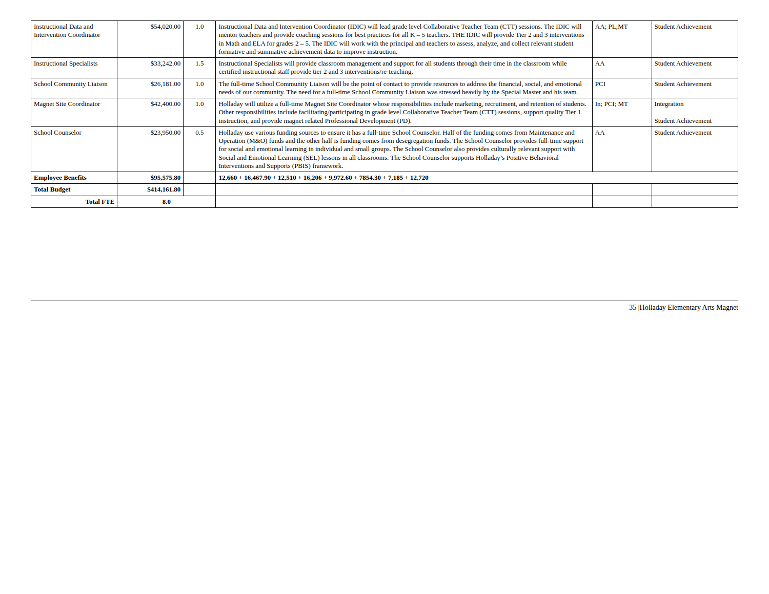| Instructional Data and Intervention Coordinator | $54,020.00 | 1.0 | Instructional Data and Intervention Coordinator (IDIC) will lead grade level Collaborative Teacher Team (CTT) sessions. The IDIC will mentor teachers and provide coaching sessions for best practices for all K – 5 teachers. THE IDIC will provide Tier 2 and 3 interventions in Math and ELA for grades 2 – 5. The IDIC will work with the principal and teachers to assess, analyze, and collect relevant student formative and summative achievement data to improve instruction. | AA; PL;MT | Student Achievement |
| Instructional Specialists | $33,242.00 | 1.5 | Instructional Specialists will provide classroom management and support for all students through their time in the classroom while certified instructional staff provide tier 2 and 3 interventions/re-teaching. | AA | Student Achievement |
| School Community Liaison | $26,181.00 | 1.0 | The full-time School Community Liaison will be the point of contact to provide resources to address the financial, social, and emotional needs of our community. The need for a full-time School Community Liaison was stressed heavily by the Special Master and his team. | PCI | Student Achievement |
| Magnet Site Coordinator | $42,400.00 | 1.0 | Holladay will utilize a full-time Magnet Site Coordinator whose responsibilities include marketing, recruitment, and retention of students. Other responsibilities include facilitating/participating in grade level Collaborative Teacher Team (CTT) sessions, support quality Tier 1 instruction, and provide magnet related Professional Development (PD). | In; PCI; MT | Integration Student Achievement |
| School Counselor | $23,950.00 | 0.5 | Holladay use various funding sources to ensure it has a full-time School Counselor. Half of the funding comes from Maintenance and Operation (M&O) funds and the other half is funding comes from desegregation funds. The School Counselor provides full-time support for social and emotional learning in individual and small groups. The School Counselor also provides culturally relevant support with Social and Emotional Learning (SEL) lessons in all classrooms. The School Counselor supports Holladay’s Positive Behavioral Interventions and Supports (PBIS) framework. | AA | Student Achievement |
| Employee Benefits | $95,575.80 | | 12,660 + 16,467.90 + 12,510 + 16,206 + 9,972.60 + 7854.30 + 7,185 + 12,720 |
| Total Budget | $414,161.80 | | | | |
| Total FTE | 8.0 | | | |
35 |Holladay Elementary Arts Magnet